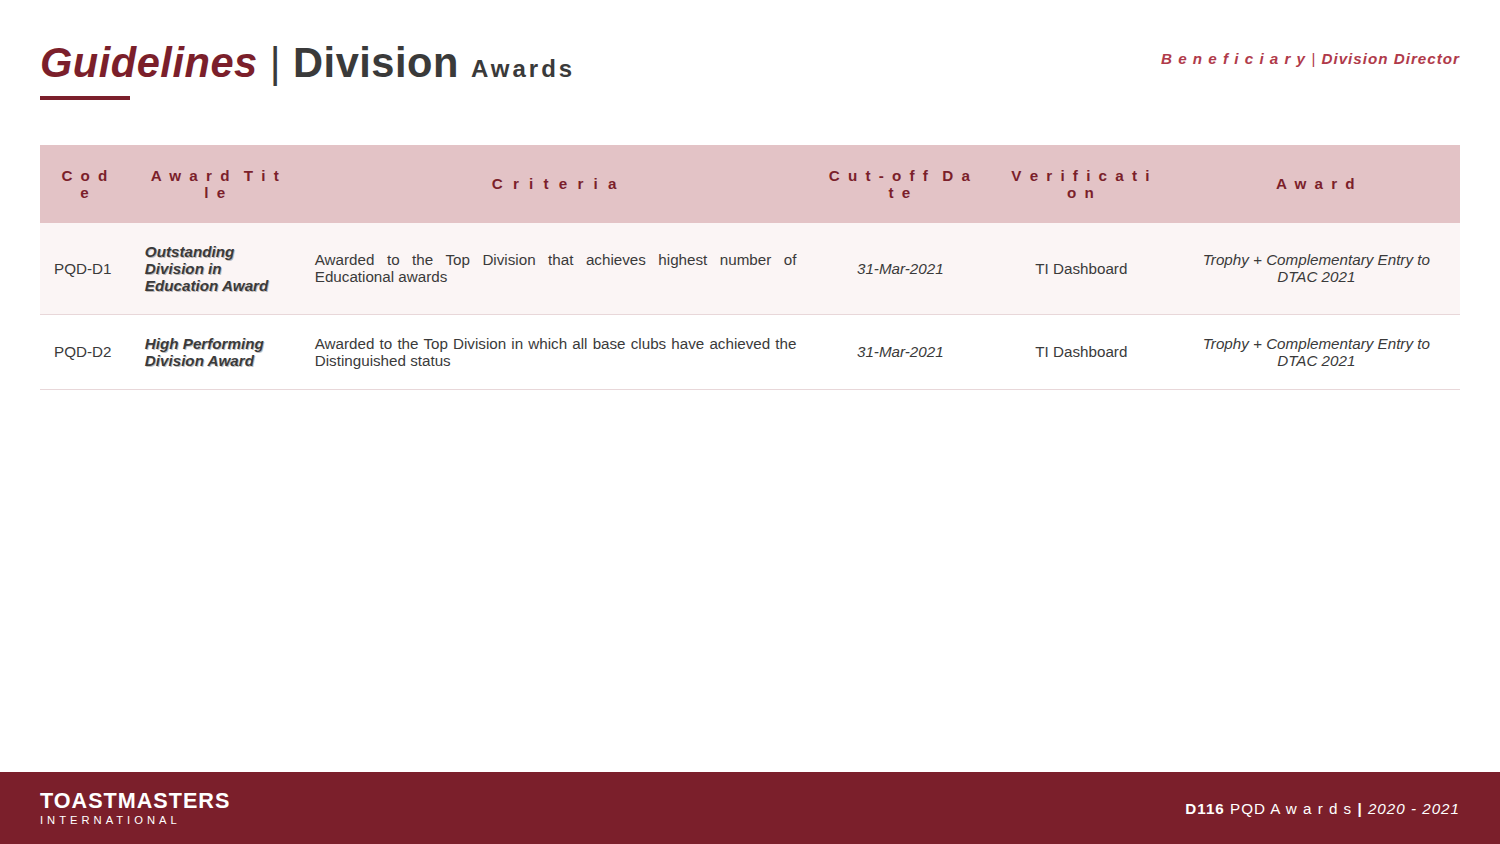Guidelines | Division Awards
B e n e f i c i a r y | Division Director
| C o d e | A w a r d T i t l e | C r i t e r i a | C u t - o f f D a t e | V e r i f i c a t i o n | A w a r d |
| --- | --- | --- | --- | --- | --- |
| PQD-D1 | Outstanding Division in Education Award | Awarded to the Top Division that achieves highest number of Educational awards | 31-Mar-2021 | TI Dashboard | Trophy + Complementary Entry to DTAC 2021 |
| PQD-D2 | High Performing Division Award | Awarded to the Top Division in which all base clubs have achieved the Distinguished status | 31-Mar-2021 | TI Dashboard | Trophy + Complementary Entry to DTAC 2021 |
TOASTMASTERS INTERNATIONAL
D116 PQD A w a r d s | 2020 - 2021